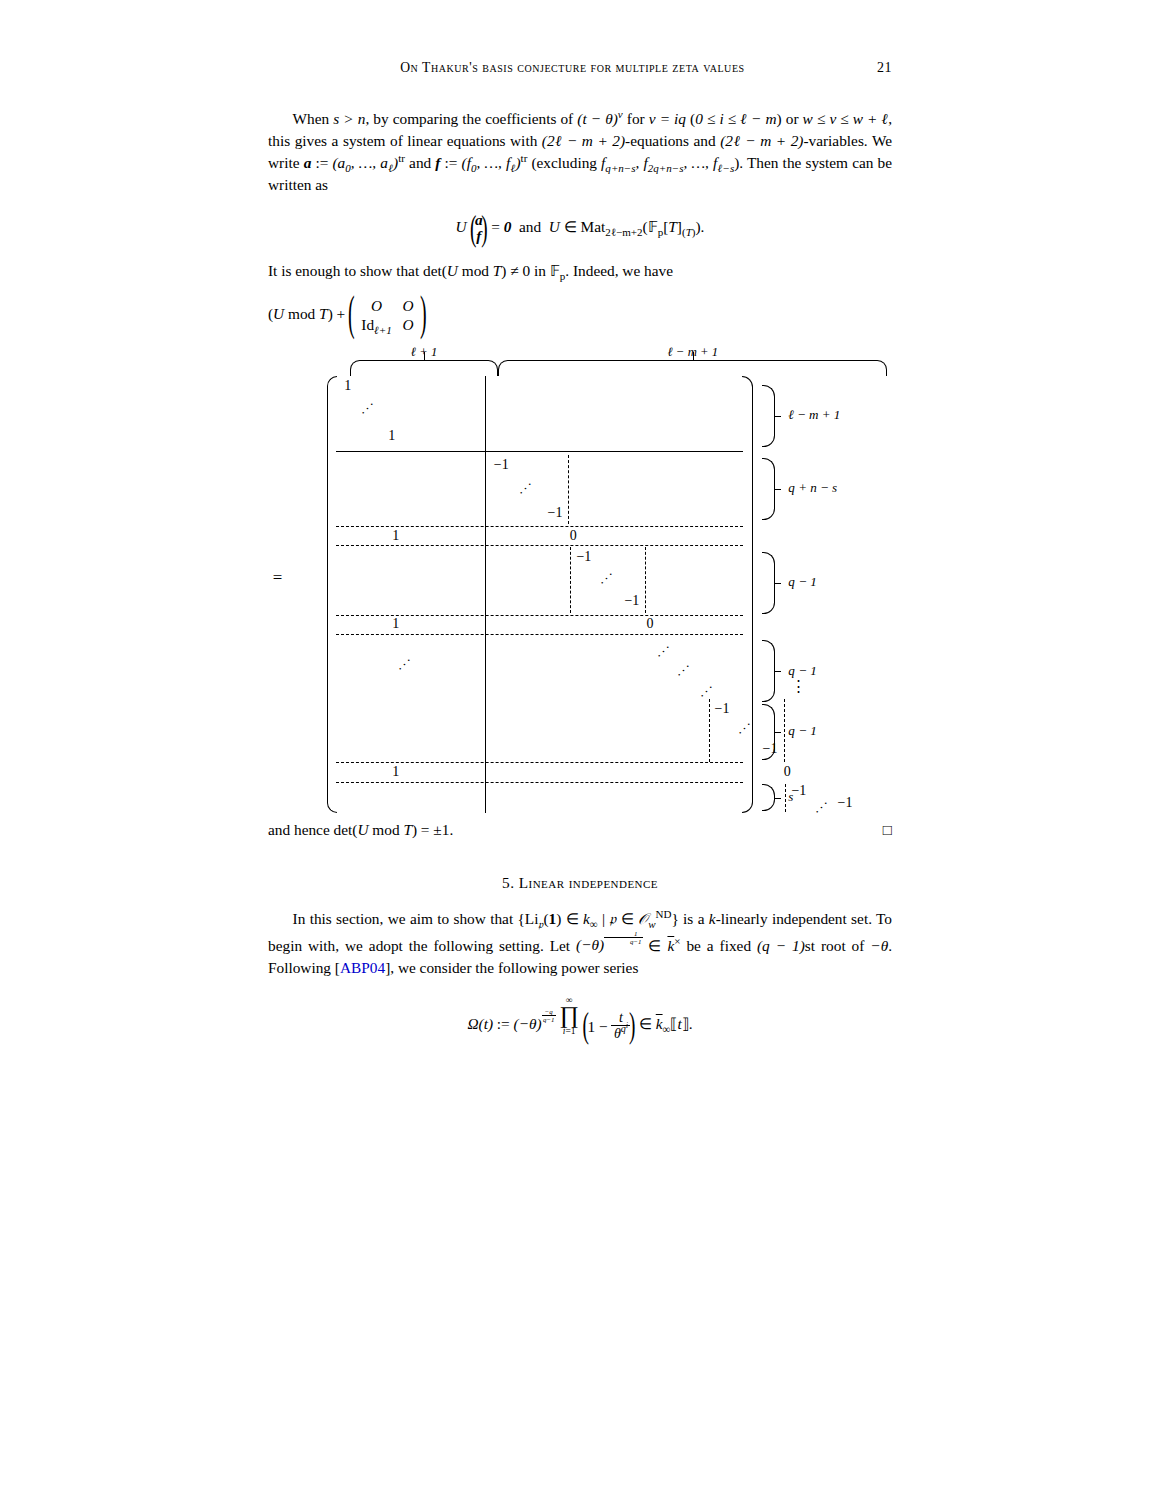On Thakur's basis conjecture for multiple zeta values 21
When s > n, by comparing the coefficients of (t − θ)ν for ν = iq (0 ≤ i ≤ ℓ − m) or w ≤ ν ≤ w + ℓ, this gives a system of linear equations with (2ℓ − m + 2)-equations and (2ℓ − m + 2)-variables. We write a := (a0, …, aℓ)tr and f := (f0, …, fℓ)tr (excluding fq+n−s, f2q+n−s, …, fℓ−s). Then the system can be written as
U af = 0 and U ∈ Mat2ℓ−m+2(𝔽p[T](T)).
It is enough to show that det(U mod T) ≠ 0 in 𝔽p. Indeed, we have
(U mod T) +
| O | O |
| Id ℓ+1 | O |
=
ℓ + 1
ℓ − m + 1
1
···
1
−1
···
−1
1
0
−1
···
−1
1
0
···
···
···
···
−1
···
−1
1
0
−1
···
−1
ℓ − m + 1
q + n − s
q − 1
q − 1
q − 1
s
⋮
and hence det(U mod T) = ±1. □
5. Linear independence
In this section, we aim to show that {Li𝔭(1) ∈ k∞ | 𝔭 ∈ 𝒪wND} is a k-linearly independent set. To begin with, we adopt the following setting. Let (−θ)1 q−1 ∈ k× be a fixed (q − 1) st root of −θ. Following [ABP04], we consider the following power series
Ω(t) := (−θ)−q q−1 ∞∏i=1 1 − tθqi ∈ k∞⟦t⟧.